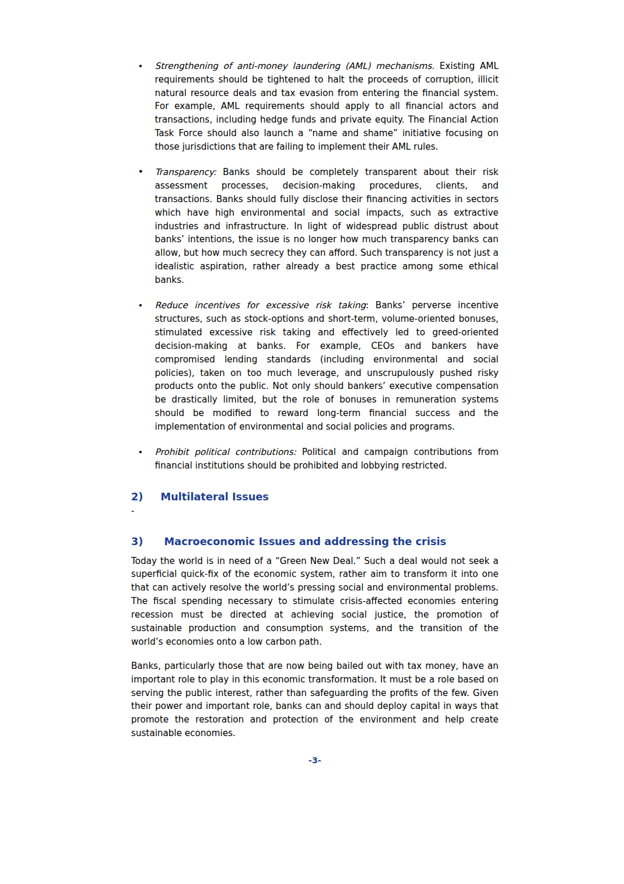• Strengthening of anti-money laundering (AML) mechanisms. Existing AML requirements should be tightened to halt the proceeds of corruption, illicit natural resource deals and tax evasion from entering the financial system. For example, AML requirements should apply to all financial actors and transactions, including hedge funds and private equity. The Financial Action Task Force should also launch a “name and shame” initiative focusing on those jurisdictions that are failing to implement their AML rules.
• Transparency: Banks should be completely transparent about their risk assessment processes, decision-making procedures, clients, and transactions. Banks should fully disclose their financing activities in sectors which have high environmental and social impacts, such as extractive industries and infrastructure. In light of widespread public distrust about banks’ intentions, the issue is no longer how much transparency banks can allow, but how much secrecy they can afford. Such transparency is not just a idealistic aspiration, rather already a best practice among some ethical banks.
• Reduce incentives for excessive risk taking: Banks’ perverse incentive structures, such as stock-options and short-term, volume-oriented bonuses, stimulated excessive risk taking and effectively led to greed-oriented decision-making at banks. For example, CEOs and bankers have compromised lending standards (including environmental and social policies), taken on too much leverage, and unscrupulously pushed risky products onto the public. Not only should bankers’ executive compensation be drastically limited, but the role of bonuses in remuneration systems should be modified to reward long-term financial success and the implementation of environmental and social policies and programs.
• Prohibit political contributions: Political and campaign contributions from financial institutions should be prohibited and lobbying restricted.
2) Multilateral Issues
-
3) Macroeconomic Issues and addressing the crisis
Today the world is in need of a “Green New Deal.” Such a deal would not seek a superficial quick-fix of the economic system, rather aim to transform it into one that can actively resolve the world’s pressing social and environmental problems. The fiscal spending necessary to stimulate crisis-affected economies entering recession must be directed at achieving social justice, the promotion of sustainable production and consumption systems, and the transition of the world’s economies onto a low carbon path.
Banks, particularly those that are now being bailed out with tax money, have an important role to play in this economic transformation. It must be a role based on serving the public interest, rather than safeguarding the profits of the few. Given their power and important role, banks can and should deploy capital in ways that promote the restoration and protection of the environment and help create sustainable economies.
-3-